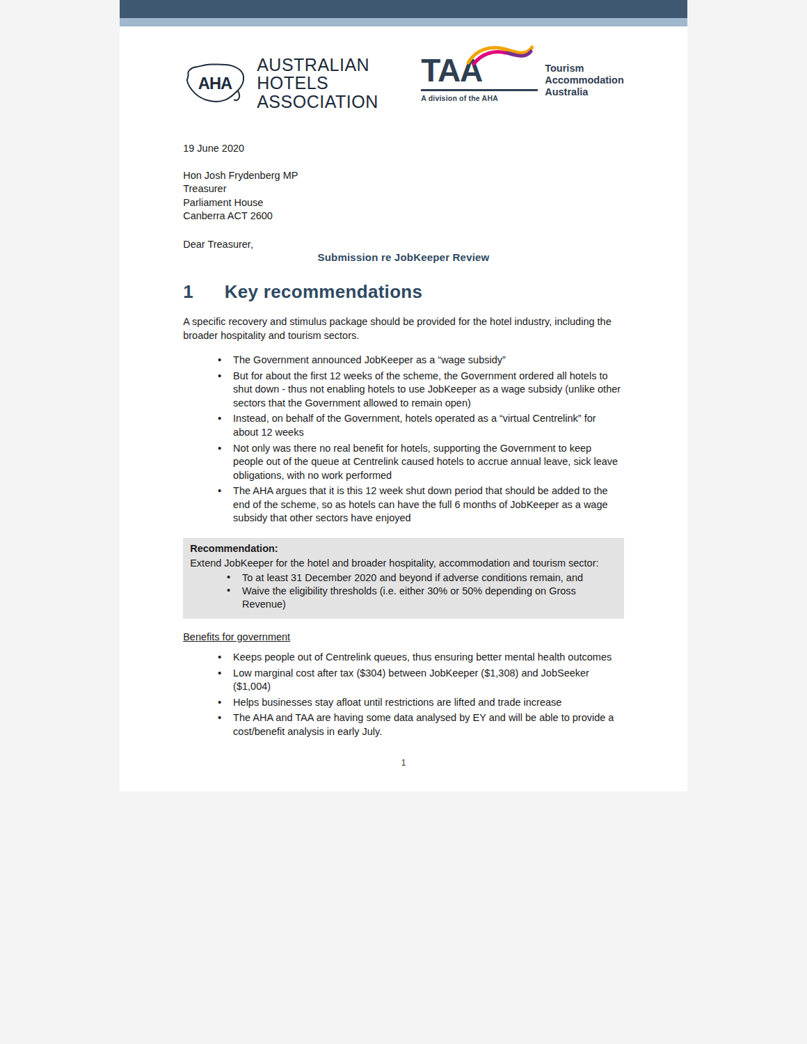AHA
AUSTRALIAN HOTELS
ASSOCIATION
TAA
A division of the AHA
Tourism
Accommodation
Australia
19 June 2020
Hon Josh Frydenberg MP
Treasurer
Parliament House
Canberra ACT 2600
Dear Treasurer,
Submission re JobKeeper Review
1 Key recommendations
A specific recovery and stimulus package should be provided for the hotel industry, including the broader hospitality and tourism sectors.
The Government announced JobKeeper as a “wage subsidy”
But for about the first 12 weeks of the scheme, the Government ordered all hotels to shut down - thus not enabling hotels to use JobKeeper as a wage subsidy (unlike other sectors that the Government allowed to remain open)
Instead, on behalf of the Government, hotels operated as a “virtual Centrelink” for about 12 weeks
Not only was there no real benefit for hotels, supporting the Government to keep people out of the queue at Centrelink caused hotels to accrue annual leave, sick leave obligations, with no work performed
The AHA argues that it is this 12 week shut down period that should be added to the end of the scheme, so as hotels can have the full 6 months of JobKeeper as a wage subsidy that other sectors have enjoyed
Recommendation:
Extend JobKeeper for the hotel and broader hospitality, accommodation and tourism sector:
To at least 31 December 2020 and beyond if adverse conditions remain, and
Waive the eligibility thresholds (i.e. either 30% or 50% depending on Gross Revenue)
Benefits for government
Keeps people out of Centrelink queues, thus ensuring better mental health outcomes
Low marginal cost after tax ($304) between JobKeeper ($1,308) and JobSeeker ($1,004)
Helps businesses stay afloat until restrictions are lifted and trade increase
The AHA and TAA are having some data analysed by EY and will be able to provide a cost/benefit analysis in early July.
1